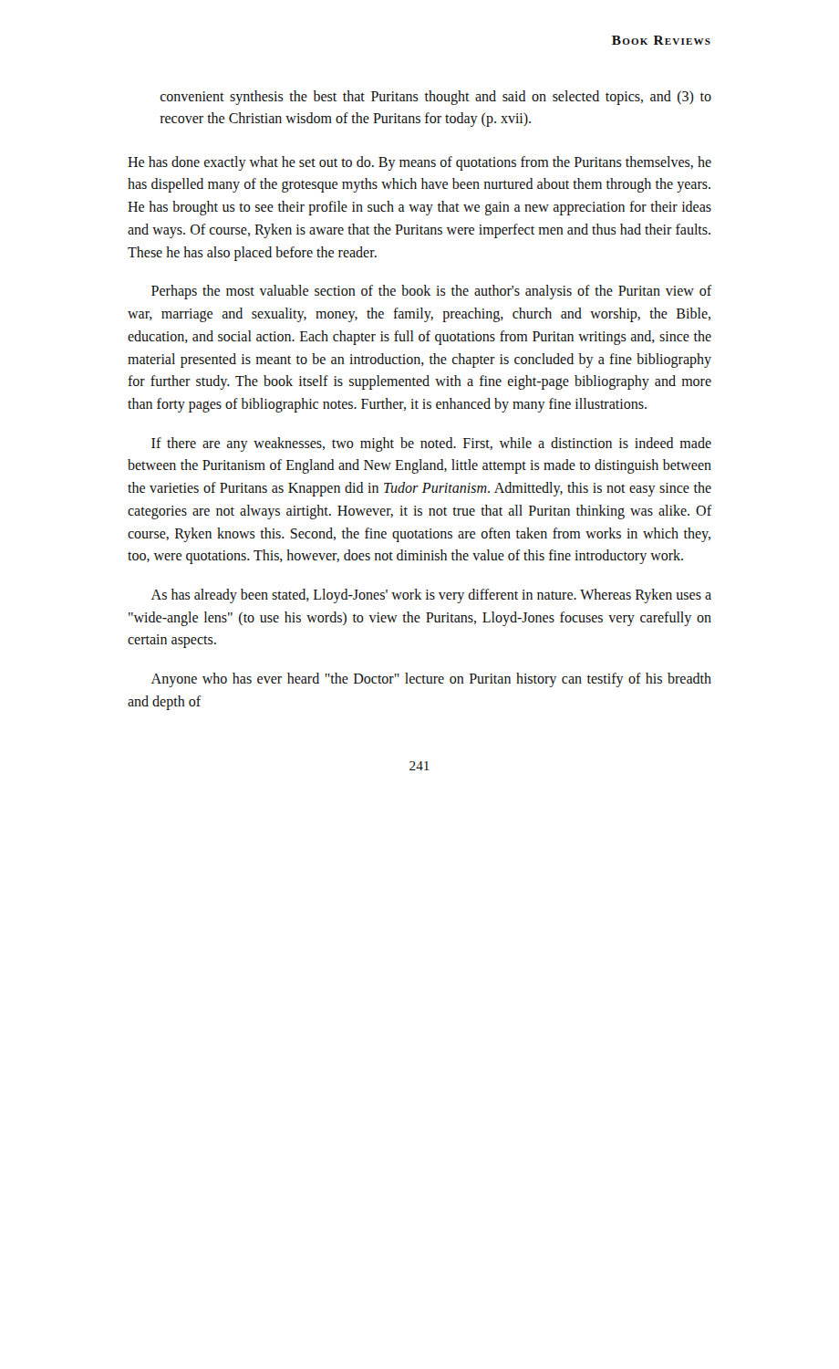Book Reviews
convenient synthesis the best that Puritans thought and said on selected topics, and (3) to recover the Christian wisdom of the Puritans for today (p. xvii).
He has done exactly what he set out to do. By means of quotations from the Puritans themselves, he has dispelled many of the grotesque myths which have been nurtured about them through the years. He has brought us to see their profile in such a way that we gain a new appreciation for their ideas and ways. Of course, Ryken is aware that the Puritans were imperfect men and thus had their faults. These he has also placed before the reader.
Perhaps the most valuable section of the book is the author's analysis of the Puritan view of war, marriage and sexuality, money, the family, preaching, church and worship, the Bible, education, and social action. Each chapter is full of quotations from Puritan writings and, since the material presented is meant to be an introduction, the chapter is concluded by a fine bibliography for further study. The book itself is supplemented with a fine eight-page bibliography and more than forty pages of bibliographic notes. Further, it is enhanced by many fine illustrations.
If there are any weaknesses, two might be noted. First, while a distinction is indeed made between the Puritanism of England and New England, little attempt is made to distinguish between the varieties of Puritans as Knappen did in Tudor Puritanism. Admittedly, this is not easy since the categories are not always airtight. However, it is not true that all Puritan thinking was alike. Of course, Ryken knows this. Second, the fine quotations are often taken from works in which they, too, were quotations. This, however, does not diminish the value of this fine introductory work.
As has already been stated, Lloyd-Jones' work is very different in nature. Whereas Ryken uses a "wide-angle lens" (to use his words) to view the Puritans, Lloyd-Jones focuses very carefully on certain aspects.
Anyone who has ever heard "the Doctor" lecture on Puritan history can testify of his breadth and depth of
241